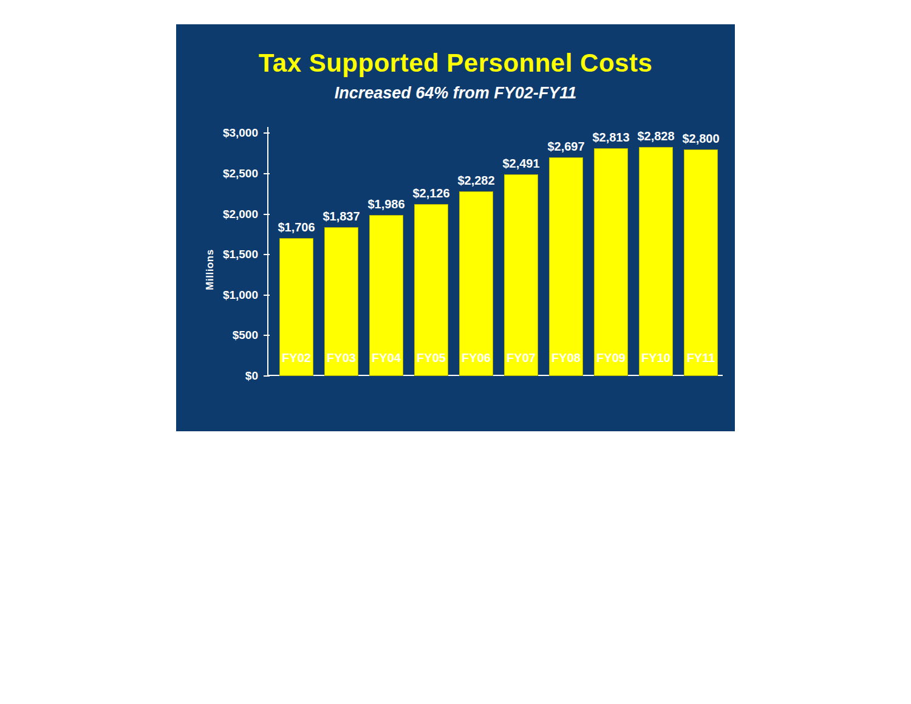Tax Supported Personnel Costs
Increased 64% from FY02-FY11
Millions
$3,000
$2,500
$2,000
$1,500
$1,000
$500
$0
Scale: 400px = $3,000M => 0.13333 px per $M ; bottom of plot = $0
$1,706
FY02
$1,837
FY03
$1,986
FY04
$2,126
FY05
$2,282
FY06
$2,491
FY07
$2,697
FY08
$2,813
FY09
$2,828
FY10
$2,800
FY11